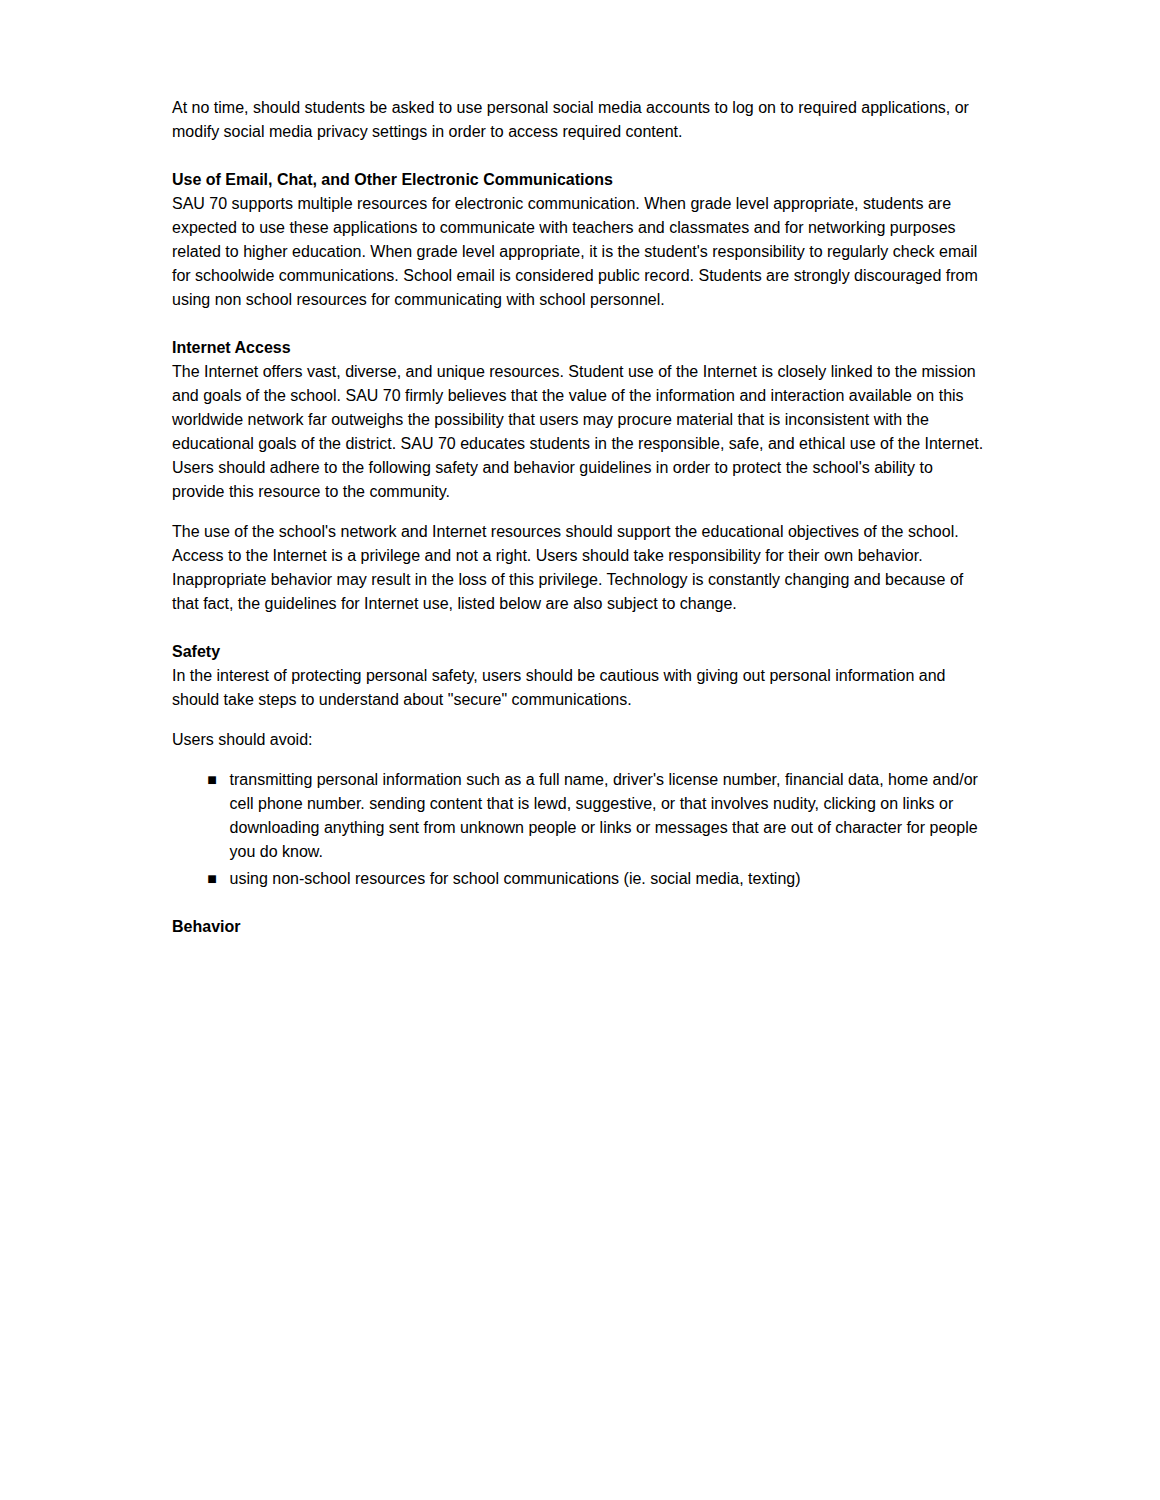At no time, should students be asked to use personal social media accounts to log on to required applications, or modify social media privacy settings in order to access required content.
Use of Email, Chat, and Other Electronic Communications
SAU 70 supports multiple resources for electronic communication. When grade level appropriate, students are expected to use these applications to communicate with teachers and classmates and for networking purposes related to higher education. When grade level appropriate, it is the student's responsibility to regularly check email for schoolwide communications. School email is considered public record. Students are strongly discouraged from using non school resources for communicating with school personnel.
Internet Access
The Internet offers vast, diverse, and unique resources. Student use of the Internet is closely linked to the mission and goals of the school. SAU 70 firmly believes that the value of the information and interaction available on this worldwide network far outweighs the possibility that users may procure material that is inconsistent with the educational goals of the district. SAU 70 educates students in the responsible, safe, and ethical use of the Internet. Users should adhere to the following safety and behavior guidelines in order to protect the school's ability to provide this resource to the community.
The use of the school's network and Internet resources should support the educational objectives of the school. Access to the Internet is a privilege and not a right. Users should take responsibility for their own behavior. Inappropriate behavior may result in the loss of this privilege. Technology is constantly changing and because of that fact, the guidelines for Internet use, listed below are also subject to change.
Safety
In the interest of protecting personal safety, users should be cautious with giving out personal information and should take steps to understand about "secure" communications.
Users should avoid:
transmitting personal information such as a full name, driver's license number, financial data, home and/or cell phone number. sending content that is lewd, suggestive, or that involves nudity, clicking on links or downloading anything sent from unknown people or links or messages that are out of character for people you do know.
using non-school resources for school communications (ie. social media, texting)
Behavior